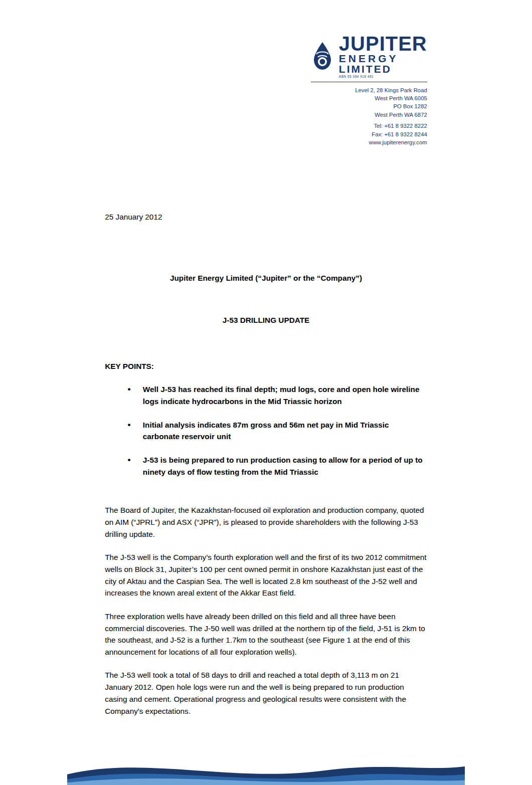JUPITER
ENERGY
LIMITED
ABN 65 084 918 481
Level 2, 28 Kings Park Road
West Perth WA 6005
PO Box 1282
West Perth WA 6872
Tel: +61 8 9322 8222
Fax: +61 8 9322 8244
www.jupiterenergy.com
25 January 2012
Jupiter Energy Limited (“Jupiter” or the “Company”)
J-53 DRILLING UPDATE
KEY POINTS:
Well J-53 has reached its final depth; mud logs, core and open hole wireline logs indicate hydrocarbons in the Mid Triassic horizon
Initial analysis indicates 87m gross and 56m net pay in Mid Triassic carbonate reservoir unit
J-53 is being prepared to run production casing to allow for a period of up to ninety days of flow testing from the Mid Triassic
The Board of Jupiter, the Kazakhstan-focused oil exploration and production company, quoted on AIM (“JPRL”) and ASX (“JPR”), is pleased to provide shareholders with the following J-53 drilling update.
The J-53 well is the Company’s fourth exploration well and the first of its two 2012 commitment wells on Block 31, Jupiter’s 100 per cent owned permit in onshore Kazakhstan just east of the city of Aktau and the Caspian Sea. The well is located 2.8 km southeast of the J-52 well and increases the known areal extent of the Akkar East field.
Three exploration wells have already been drilled on this field and all three have been commercial discoveries. The J-50 well was drilled at the northern tip of the field, J-51 is 2km to the southeast, and J-52 is a further 1.7km to the southeast (see Figure 1 at the end of this announcement for locations of all four exploration wells).
The J-53 well took a total of 58 days to drill and reached a total depth of 3,113 m on 21 January 2012. Open hole logs were run and the well is being prepared to run production casing and cement. Operational progress and geological results were consistent with the Company's expectations.